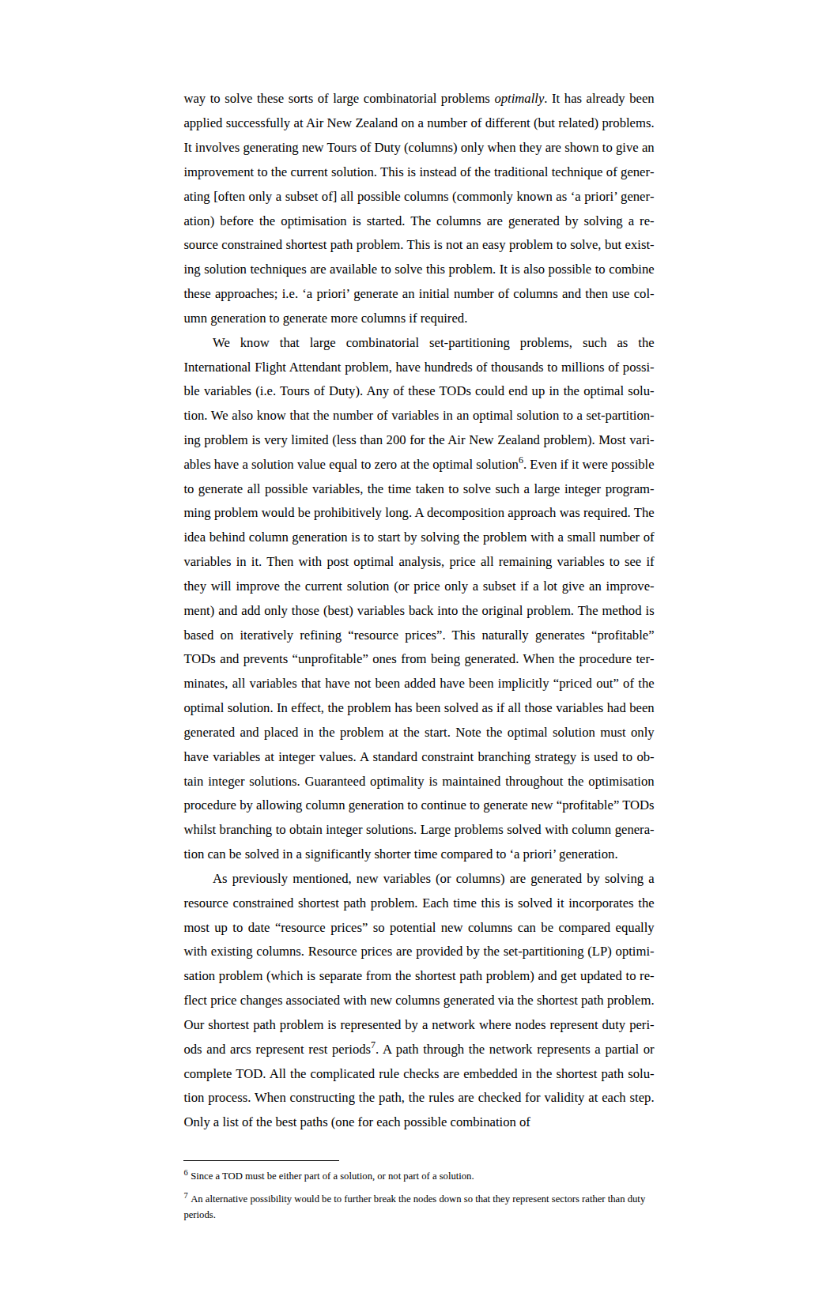way to solve these sorts of large combinatorial problems optimally. It has already been applied successfully at Air New Zealand on a number of different (but related) problems. It involves generating new Tours of Duty (columns) only when they are shown to give an improvement to the current solution. This is instead of the traditional technique of generating [often only a subset of] all possible columns (commonly known as ‘a priori’ generation) before the optimisation is started. The columns are generated by solving a resource constrained shortest path problem. This is not an easy problem to solve, but existing solution techniques are available to solve this problem. It is also possible to combine these approaches; i.e. ‘a priori’ generate an initial number of columns and then use column generation to generate more columns if required.
We know that large combinatorial set-partitioning problems, such as the International Flight Attendant problem, have hundreds of thousands to millions of possible variables (i.e. Tours of Duty). Any of these TODs could end up in the optimal solution. We also know that the number of variables in an optimal solution to a set-partitioning problem is very limited (less than 200 for the Air New Zealand problem). Most variables have a solution value equal to zero at the optimal solution6. Even if it were possible to generate all possible variables, the time taken to solve such a large integer programming problem would be prohibitively long. A decomposition approach was required. The idea behind column generation is to start by solving the problem with a small number of variables in it. Then with post optimal analysis, price all remaining variables to see if they will improve the current solution (or price only a subset if a lot give an improvement) and add only those (best) variables back into the original problem. The method is based on iteratively refining “resource prices”. This naturally generates “profitable” TODs and prevents “unprofitable” ones from being generated. When the procedure terminates, all variables that have not been added have been implicitly “priced out” of the optimal solution. In effect, the problem has been solved as if all those variables had been generated and placed in the problem at the start. Note the optimal solution must only have variables at integer values. A standard constraint branching strategy is used to obtain integer solutions. Guaranteed optimality is maintained throughout the optimisation procedure by allowing column generation to continue to generate new “profitable” TODs whilst branching to obtain integer solutions. Large problems solved with column generation can be solved in a significantly shorter time compared to ‘a priori’ generation.
As previously mentioned, new variables (or columns) are generated by solving a resource constrained shortest path problem. Each time this is solved it incorporates the most up to date “resource prices” so potential new columns can be compared equally with existing columns. Resource prices are provided by the set-partitioning (LP) optimisation problem (which is separate from the shortest path problem) and get updated to reflect price changes associated with new columns generated via the shortest path problem. Our shortest path problem is represented by a network where nodes represent duty periods and arcs represent rest periods7. A path through the network represents a partial or complete TOD. All the complicated rule checks are embedded in the shortest path solution process. When constructing the path, the rules are checked for validity at each step. Only a list of the best paths (one for each possible combination of
6 Since a TOD must be either part of a solution, or not part of a solution.
7 An alternative possibility would be to further break the nodes down so that they represent sectors rather than duty periods.